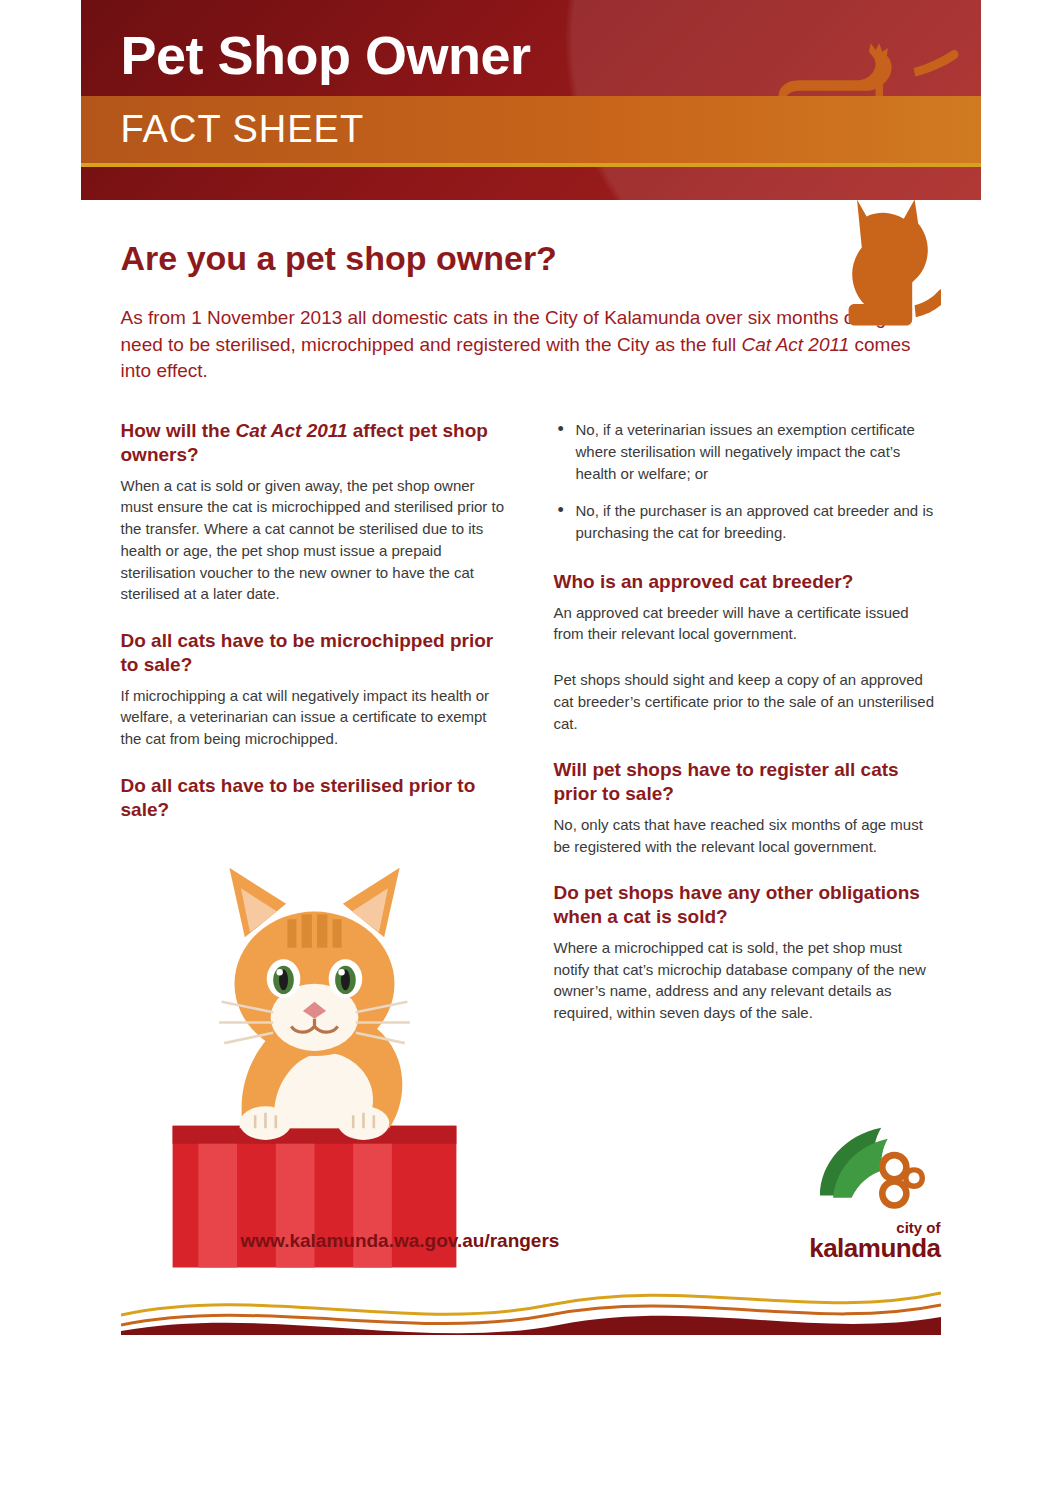Pet Shop Owner
FACT SHEET
Are you a pet shop owner?
As from 1 November 2013 all domestic cats in the City of Kalamunda over six months of age need to be sterilised, microchipped and registered with the City as the full Cat Act 2011 comes into effect.
How will the Cat Act 2011 affect pet shop owners?
When a cat is sold or given away, the pet shop owner must ensure the cat is microchipped and sterilised prior to the transfer. Where a cat cannot be sterilised due to its health or age, the pet shop must issue a prepaid sterilisation voucher to the new owner to have the cat sterilised at a later date.
Do all cats have to be microchipped prior to sale?
If microchipping a cat will negatively impact its health or welfare, a veterinarian can issue a certificate to exempt the cat from being microchipped.
Do all cats have to be sterilised prior to sale?
No, if a veterinarian issues an exemption certificate where sterilisation will negatively impact the cat’s health or welfare; or
No, if the purchaser is an approved cat breeder and is purchasing the cat for breeding.
Who is an approved cat breeder?
An approved cat breeder will have a certificate issued from their relevant local government.
Pet shops should sight and keep a copy of an approved cat breeder’s certificate prior to the sale of an unsterilised cat.
Will pet shops have to register all cats prior to sale?
No, only cats that have reached six months of age must be registered with the relevant local government.
Do pet shops have any other obligations when a cat is sold?
Where a microchipped cat is sold, the pet shop must notify that cat’s microchip database company of the new owner’s name, address and any relevant details as required, within seven days of the sale.
www.kalamunda.wa.gov.au/rangers
city of kalamunda